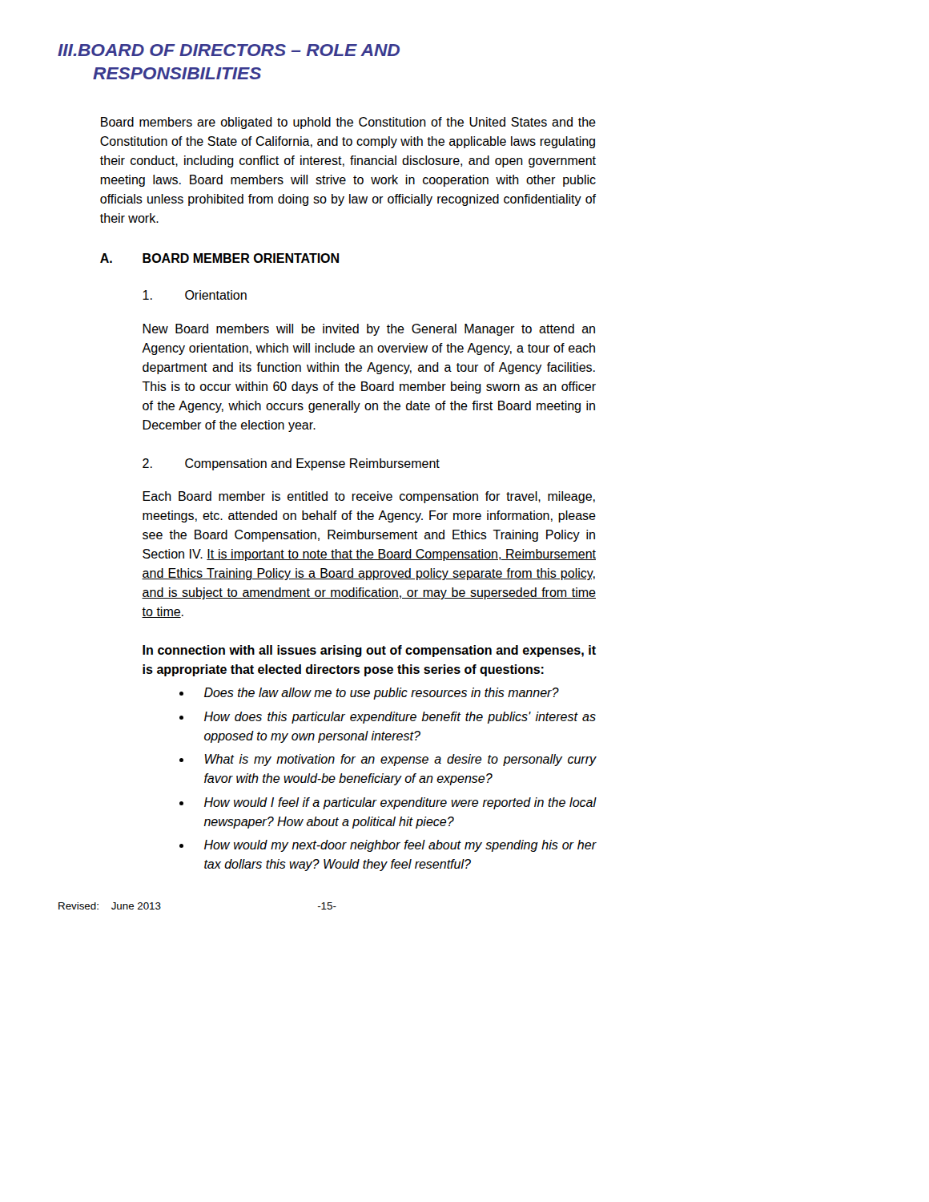III. BOARD OF DIRECTORS – ROLE AND
RESPONSIBILITIES
Board members are obligated to uphold the Constitution of the United States and the Constitution of the State of California, and to comply with the applicable laws regulating their conduct, including conflict of interest, financial disclosure, and open government meeting laws. Board members will strive to work in cooperation with other public officials unless prohibited from doing so by law or officially recognized confidentiality of their work.
A. BOARD MEMBER ORIENTATION
1. Orientation
New Board members will be invited by the General Manager to attend an Agency orientation, which will include an overview of the Agency, a tour of each department and its function within the Agency, and a tour of Agency facilities. This is to occur within 60 days of the Board member being sworn as an officer of the Agency, which occurs generally on the date of the first Board meeting in December of the election year.
2. Compensation and Expense Reimbursement
Each Board member is entitled to receive compensation for travel, mileage, meetings, etc. attended on behalf of the Agency. For more information, please see the Board Compensation, Reimbursement and Ethics Training Policy in Section IV. It is important to note that the Board Compensation, Reimbursement and Ethics Training Policy is a Board approved policy separate from this policy, and is subject to amendment or modification, or may be superseded from time to time.
In connection with all issues arising out of compensation and expenses, it is appropriate that elected directors pose this series of questions:
Does the law allow me to use public resources in this manner?
How does this particular expenditure benefit the publics' interest as opposed to my own personal interest?
What is my motivation for an expense a desire to personally curry favor with the would-be beneficiary of an expense?
How would I feel if a particular expenditure were reported in the local newspaper? How about a political hit piece?
How would my next-door neighbor feel about my spending his or her tax dollars this way? Would they feel resentful?
Revised: June 2013 -15-